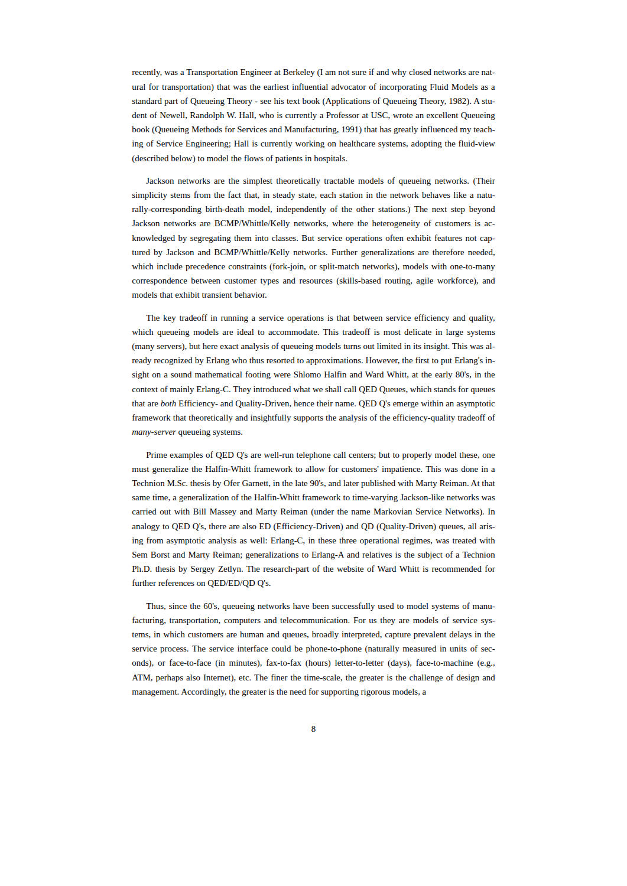recently, was a Transportation Engineer at Berkeley (I am not sure if and why closed networks are natural for transportation) that was the earliest influential advocator of incorporating Fluid Models as a standard part of Queueing Theory - see his text book (Applications of Queueing Theory, 1982). A student of Newell, Randolph W. Hall, who is currently a Professor at USC, wrote an excellent Queueing book (Queueing Methods for Services and Manufacturing, 1991) that has greatly influenced my teaching of Service Engineering; Hall is currently working on healthcare systems, adopting the fluid-view (described below) to model the flows of patients in hospitals.
Jackson networks are the simplest theoretically tractable models of queueing networks. (Their simplicity stems from the fact that, in steady state, each station in the network behaves like a naturally-corresponding birth-death model, independently of the other stations.) The next step beyond Jackson networks are BCMP/Whittle/Kelly networks, where the heterogeneity of customers is acknowledged by segregating them into classes. But service operations often exhibit features not captured by Jackson and BCMP/Whittle/Kelly networks. Further generalizations are therefore needed, which include precedence constraints (fork-join, or split-match networks), models with one-to-many correspondence between customer types and resources (skills-based routing, agile workforce), and models that exhibit transient behavior.
The key tradeoff in running a service operations is that between service efficiency and quality, which queueing models are ideal to accommodate. This tradeoff is most delicate in large systems (many servers), but here exact analysis of queueing models turns out limited in its insight. This was already recognized by Erlang who thus resorted to approximations. However, the first to put Erlang's insight on a sound mathematical footing were Shlomo Halfin and Ward Whitt, at the early 80's, in the context of mainly Erlang-C. They introduced what we shall call QED Queues, which stands for queues that are both Efficiency- and Quality-Driven, hence their name. QED Q's emerge within an asymptotic framework that theoretically and insightfully supports the analysis of the efficiency-quality tradeoff of many-server queueing systems.
Prime examples of QED Q's are well-run telephone call centers; but to properly model these, one must generalize the Halfin-Whitt framework to allow for customers' impatience. This was done in a Technion M.Sc. thesis by Ofer Garnett, in the late 90's, and later published with Marty Reiman. At that same time, a generalization of the Halfin-Whitt framework to time-varying Jackson-like networks was carried out with Bill Massey and Marty Reiman (under the name Markovian Service Networks). In analogy to QED Q's, there are also ED (Efficiency-Driven) and QD (Quality-Driven) queues, all arising from asymptotic analysis as well: Erlang-C, in these three operational regimes, was treated with Sem Borst and Marty Reiman; generalizations to Erlang-A and relatives is the subject of a Technion Ph.D. thesis by Sergey Zetlyn. The research-part of the website of Ward Whitt is recommended for further references on QED/ED/QD Q's.
Thus, since the 60's, queueing networks have been successfully used to model systems of manufacturing, transportation, computers and telecommunication. For us they are models of service systems, in which customers are human and queues, broadly interpreted, capture prevalent delays in the service process. The service interface could be phone-to-phone (naturally measured in units of seconds), or face-to-face (in minutes), fax-to-fax (hours) letter-to-letter (days), face-to-machine (e.g., ATM, perhaps also Internet), etc. The finer the time-scale, the greater is the challenge of design and management. Accordingly, the greater is the need for supporting rigorous models, a
8